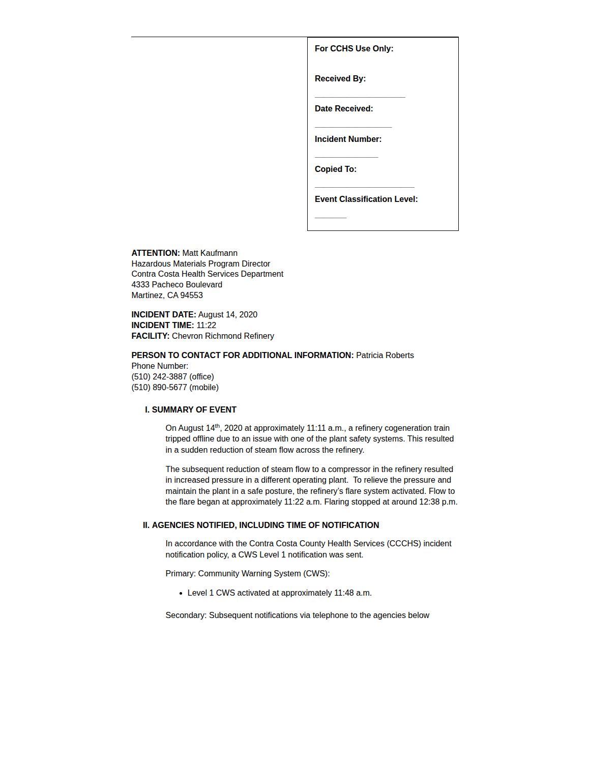For CCHS Use Only:
Received By:
____________________
Date Received:
_________________
Incident Number:
______________
Copied To:
______________________
Event Classification Level:
_______
ATTENTION: Matt Kaufmann
Hazardous Materials Program Director
Contra Costa Health Services Department
4333 Pacheco Boulevard
Martinez, CA 94553
INCIDENT DATE: August 14, 2020
INCIDENT TIME: 11:22
FACILITY: Chevron Richmond Refinery
PERSON TO CONTACT FOR ADDITIONAL INFORMATION: Patricia Roberts
Phone Number:
(510) 242-3887 (office)
(510) 890-5677 (mobile)
SUMMARY OF EVENT
On August 14th, 2020 at approximately 11:11 a.m., a refinery cogeneration train tripped offline due to an issue with one of the plant safety systems. This resulted in a sudden reduction of steam flow across the refinery.
The subsequent reduction of steam flow to a compressor in the refinery resulted in increased pressure in a different operating plant. To relieve the pressure and maintain the plant in a safe posture, the refinery’s flare system activated. Flow to the flare began at approximately 11:22 a.m. Flaring stopped at around 12:38 p.m.
AGENCIES NOTIFIED, INCLUDING TIME OF NOTIFICATION
In accordance with the Contra Costa County Health Services (CCCHS) incident notification policy, a CWS Level 1 notification was sent.
Primary: Community Warning System (CWS):
Level 1 CWS activated at approximately 11:48 a.m.
Secondary: Subsequent notifications via telephone to the agencies below